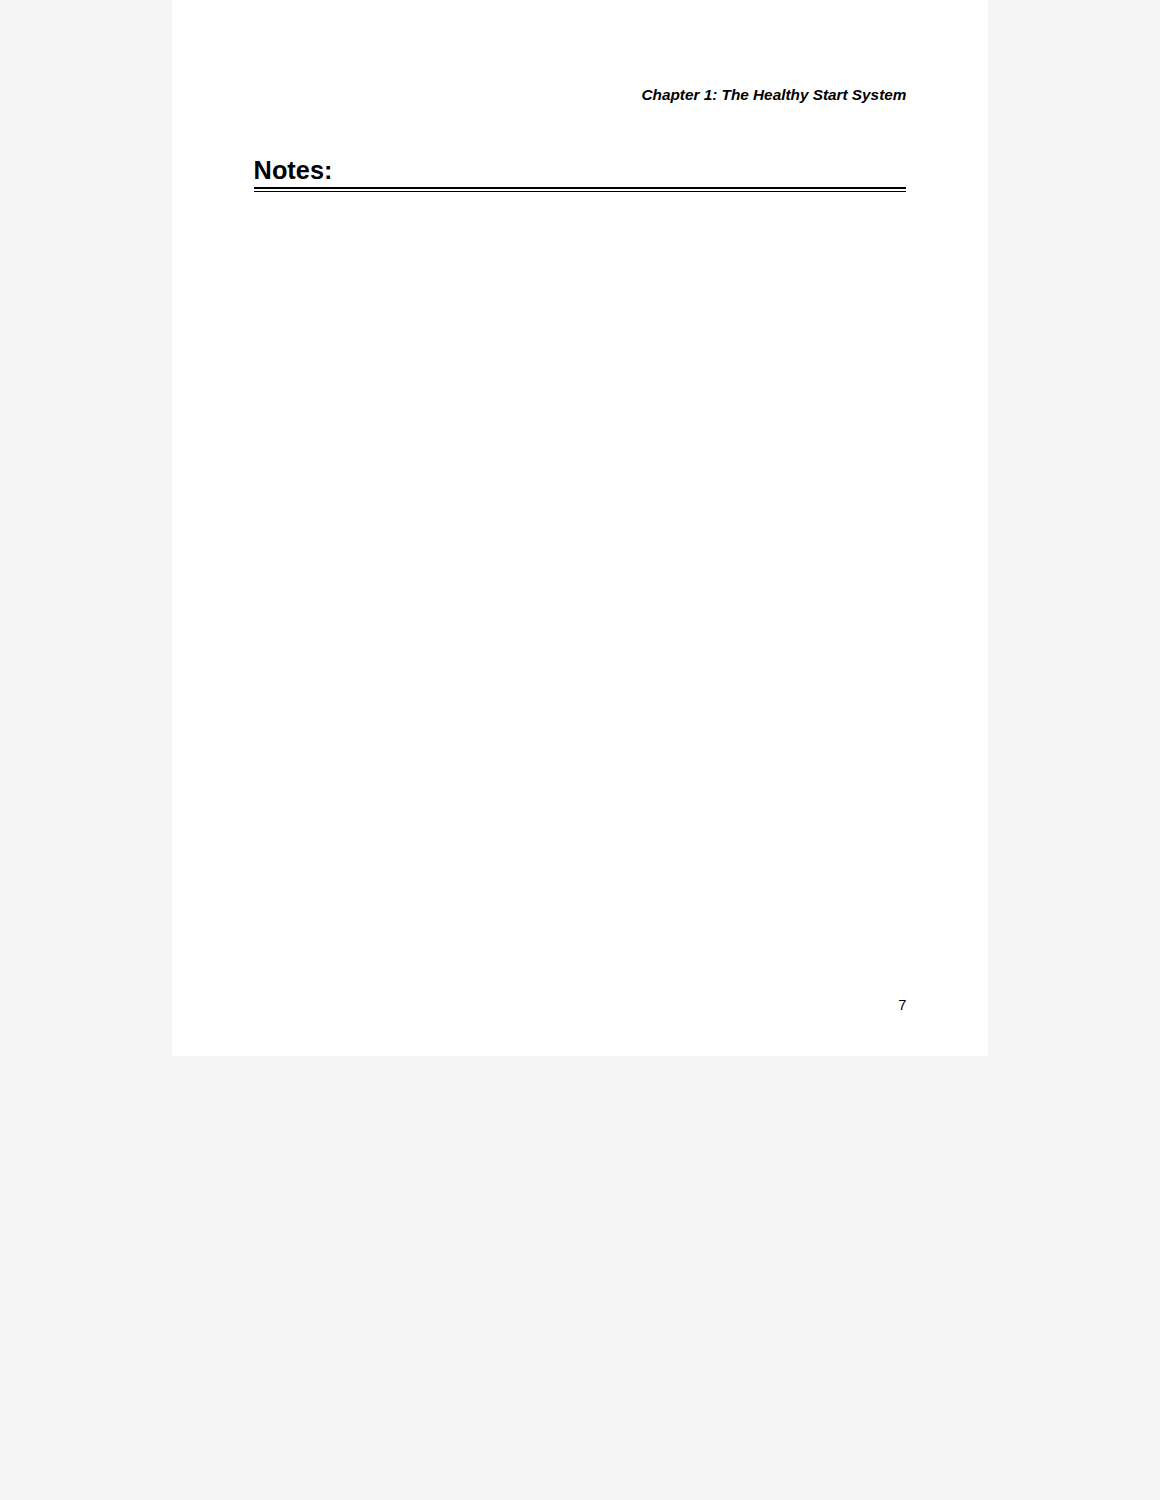Chapter 1: The Healthy Start System
Notes:
7